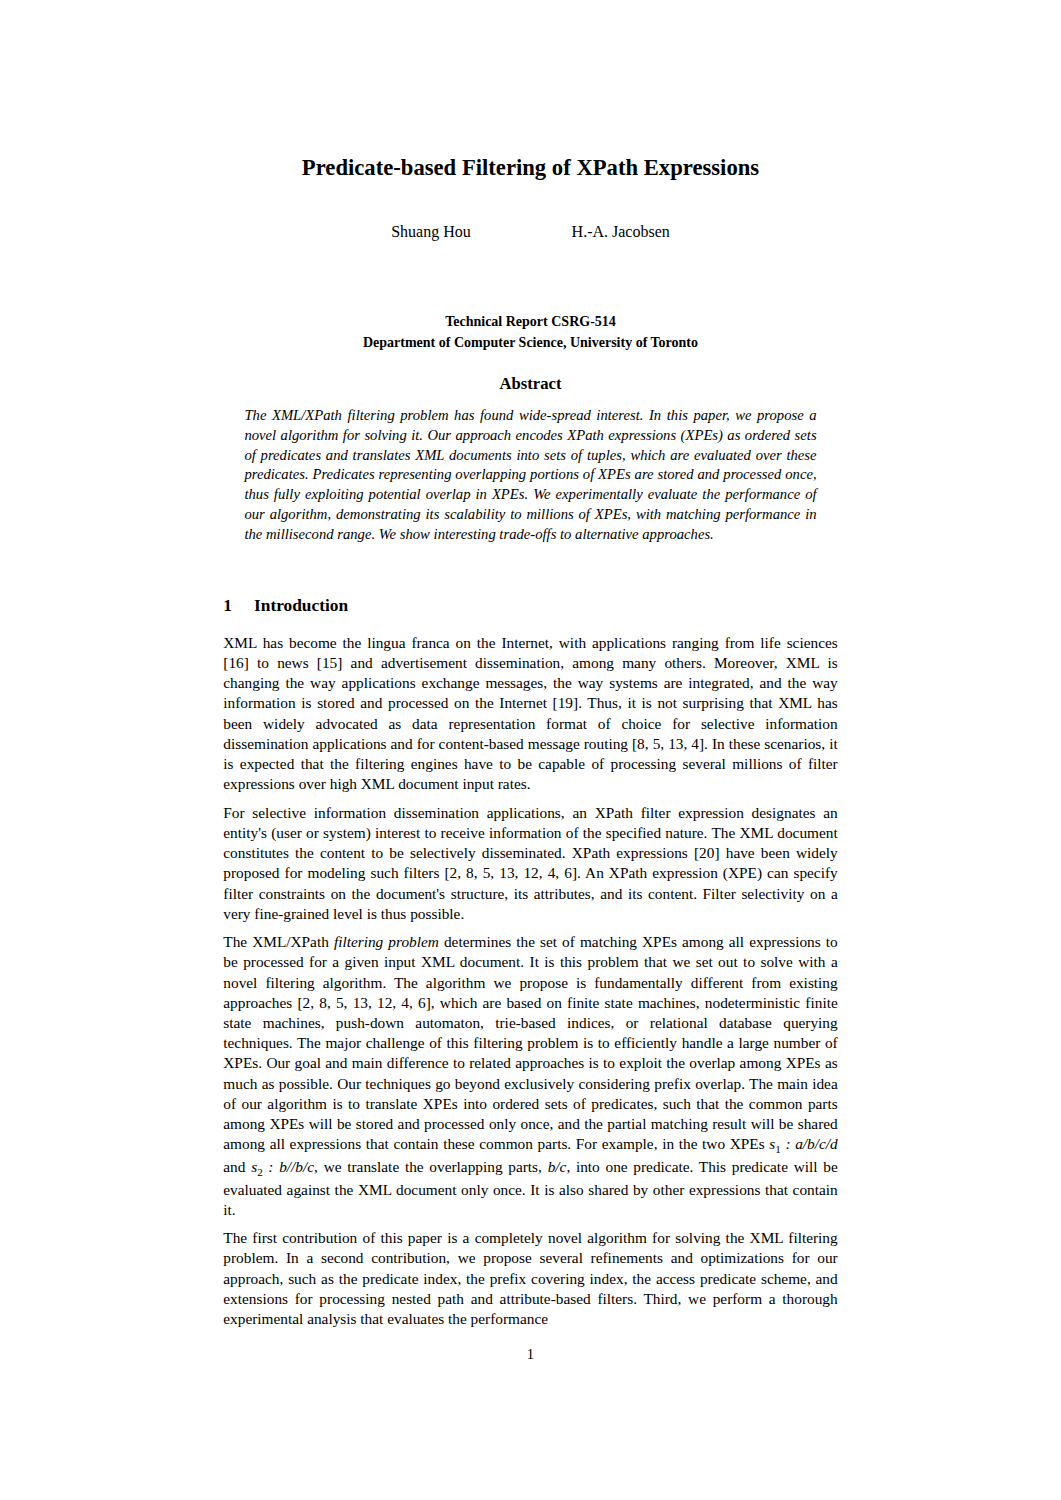Predicate-based Filtering of XPath Expressions
Shuang Hou H.-A. Jacobsen
Technical Report CSRG-514
Department of Computer Science, University of Toronto
Abstract
The XML/XPath filtering problem has found wide-spread interest. In this paper, we propose a novel algorithm for solving it. Our approach encodes XPath expressions (XPEs) as ordered sets of predicates and translates XML documents into sets of tuples, which are evaluated over these predicates. Predicates representing overlapping portions of XPEs are stored and processed once, thus fully exploiting potential overlap in XPEs. We experimentally evaluate the performance of our algorithm, demonstrating its scalability to millions of XPEs, with matching performance in the millisecond range. We show interesting trade-offs to alternative approaches.
1 Introduction
XML has become the lingua franca on the Internet, with applications ranging from life sciences [16] to news [15] and advertisement dissemination, among many others. Moreover, XML is changing the way applications exchange messages, the way systems are integrated, and the way information is stored and processed on the Internet [19]. Thus, it is not surprising that XML has been widely advocated as data representation format of choice for selective information dissemination applications and for content-based message routing [8, 5, 13, 4]. In these scenarios, it is expected that the filtering engines have to be capable of processing several millions of filter expressions over high XML document input rates.
For selective information dissemination applications, an XPath filter expression designates an entity's (user or system) interest to receive information of the specified nature. The XML document constitutes the content to be selectively disseminated. XPath expressions [20] have been widely proposed for modeling such filters [2, 8, 5, 13, 12, 4, 6]. An XPath expression (XPE) can specify filter constraints on the document's structure, its attributes, and its content. Filter selectivity on a very fine-grained level is thus possible.
The XML/XPath filtering problem determines the set of matching XPEs among all expressions to be processed for a given input XML document. It is this problem that we set out to solve with a novel filtering algorithm. The algorithm we propose is fundamentally different from existing approaches [2, 8, 5, 13, 12, 4, 6], which are based on finite state machines, nodeterministic finite state machines, push-down automaton, trie-based indices, or relational database querying techniques. The major challenge of this filtering problem is to efficiently handle a large number of XPEs. Our goal and main difference to related approaches is to exploit the overlap among XPEs as much as possible. Our techniques go beyond exclusively considering prefix overlap. The main idea of our algorithm is to translate XPEs into ordered sets of predicates, such that the common parts among XPEs will be stored and processed only once, and the partial matching result will be shared among all expressions that contain these common parts. For example, in the two XPEs s1 : a/b/c/d and s2 : b//b/c, we translate the overlapping parts, b/c, into one predicate. This predicate will be evaluated against the XML document only once. It is also shared by other expressions that contain it.
The first contribution of this paper is a completely novel algorithm for solving the XML filtering problem. In a second contribution, we propose several refinements and optimizations for our approach, such as the predicate index, the prefix covering index, the access predicate scheme, and extensions for processing nested path and attribute-based filters. Third, we perform a thorough experimental analysis that evaluates the performance
1